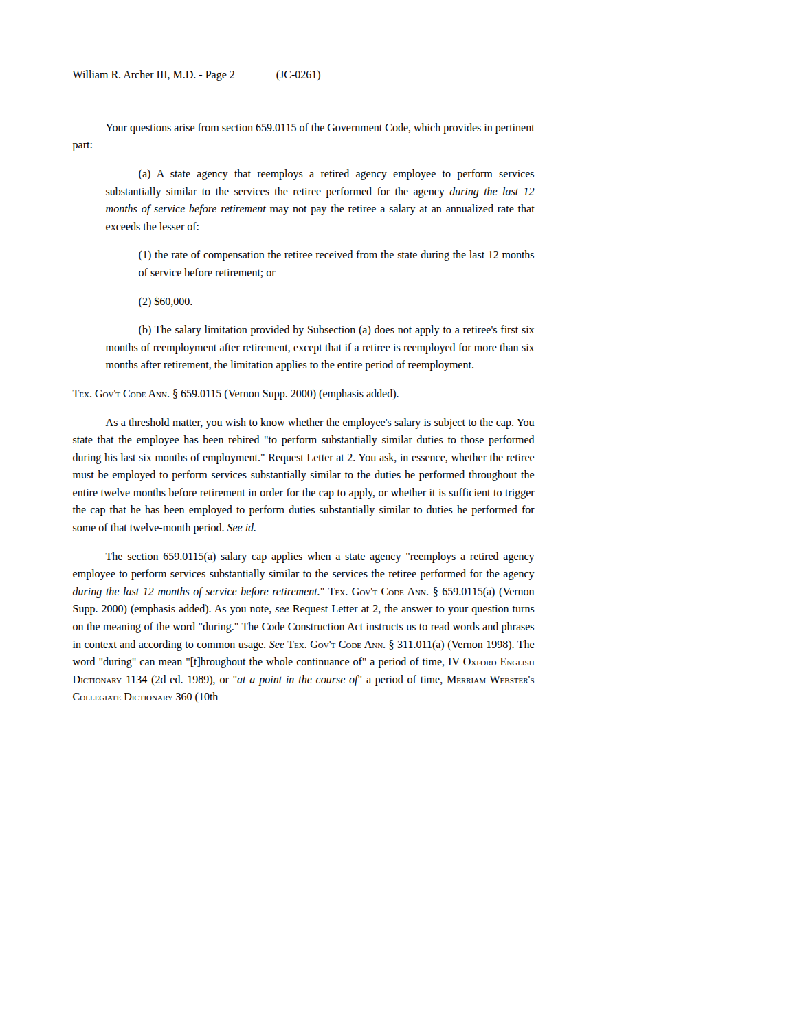William R. Archer III, M.D. - Page 2 (JC-0261)
Your questions arise from section 659.0115 of the Government Code, which provides in pertinent part:
(a) A state agency that reemploys a retired agency employee to perform services substantially similar to the services the retiree performed for the agency during the last 12 months of service before retirement may not pay the retiree a salary at an annualized rate that exceeds the lesser of:
(1) the rate of compensation the retiree received from the state during the last 12 months of service before retirement; or
(2) $60,000.
(b) The salary limitation provided by Subsection (a) does not apply to a retiree's first six months of reemployment after retirement, except that if a retiree is reemployed for more than six months after retirement, the limitation applies to the entire period of reemployment.
Tex. Gov't Code Ann. § 659.0115 (Vernon Supp. 2000) (emphasis added).
As a threshold matter, you wish to know whether the employee's salary is subject to the cap. You state that the employee has been rehired "to perform substantially similar duties to those performed during his last six months of employment." Request Letter at 2. You ask, in essence, whether the retiree must be employed to perform services substantially similar to the duties he performed throughout the entire twelve months before retirement in order for the cap to apply, or whether it is sufficient to trigger the cap that he has been employed to perform duties substantially similar to duties he performed for some of that twelve-month period. See id.
The section 659.0115(a) salary cap applies when a state agency "reemploys a retired agency employee to perform services substantially similar to the services the retiree performed for the agency during the last 12 months of service before retirement." Tex. Gov't Code Ann. § 659.0115(a) (Vernon Supp. 2000) (emphasis added). As you note, see Request Letter at 2, the answer to your question turns on the meaning of the word "during." The Code Construction Act instructs us to read words and phrases in context and according to common usage. See Tex. Gov't Code Ann. § 311.011(a) (Vernon 1998). The word "during" can mean "[t]hroughout the whole continuance of" a period of time, IV Oxford English Dictionary 1134 (2d ed. 1989), or "at a point in the course of" a period of time, Merriam Webster's Collegiate Dictionary 360 (10th